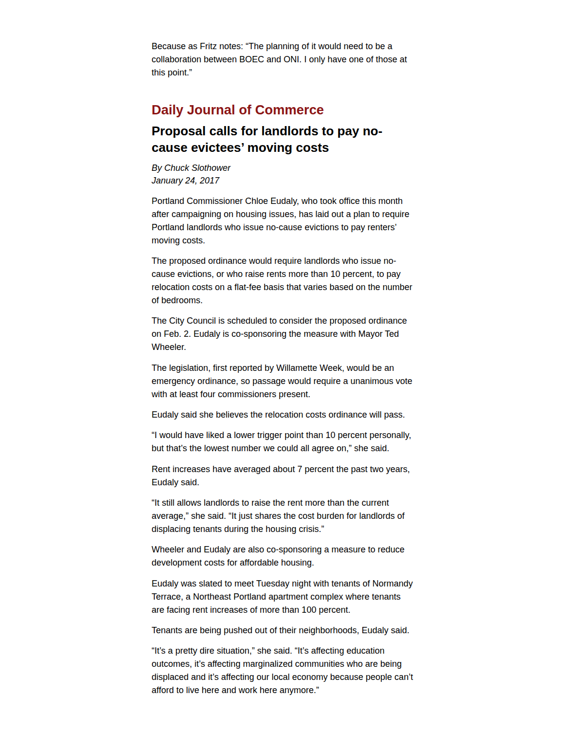Because as Fritz notes: “The planning of it would need to be a collaboration between BOEC and ONI. I only have one of those at this point.”
Daily Journal of Commerce
Proposal calls for landlords to pay no-cause evictees’ moving costs
By Chuck Slothower
January 24, 2017
Portland Commissioner Chloe Eudaly, who took office this month after campaigning on housing issues, has laid out a plan to require Portland landlords who issue no-cause evictions to pay renters’ moving costs.
The proposed ordinance would require landlords who issue no-cause evictions, or who raise rents more than 10 percent, to pay relocation costs on a flat-fee basis that varies based on the number of bedrooms.
The City Council is scheduled to consider the proposed ordinance on Feb. 2. Eudaly is co-sponsoring the measure with Mayor Ted Wheeler.
The legislation, first reported by Willamette Week, would be an emergency ordinance, so passage would require a unanimous vote with at least four commissioners present.
Eudaly said she believes the relocation costs ordinance will pass.
“I would have liked a lower trigger point than 10 percent personally, but that’s the lowest number we could all agree on,” she said.
Rent increases have averaged about 7 percent the past two years, Eudaly said.
“It still allows landlords to raise the rent more than the current average,” she said. “It just shares the cost burden for landlords of displacing tenants during the housing crisis.”
Wheeler and Eudaly are also co-sponsoring a measure to reduce development costs for affordable housing.
Eudaly was slated to meet Tuesday night with tenants of Normandy Terrace, a Northeast Portland apartment complex where tenants are facing rent increases of more than 100 percent.
Tenants are being pushed out of their neighborhoods, Eudaly said.
“It’s a pretty dire situation,” she said. “It’s affecting education outcomes, it’s affecting marginalized communities who are being displaced and it’s affecting our local economy because people can’t afford to live here and work here anymore.”